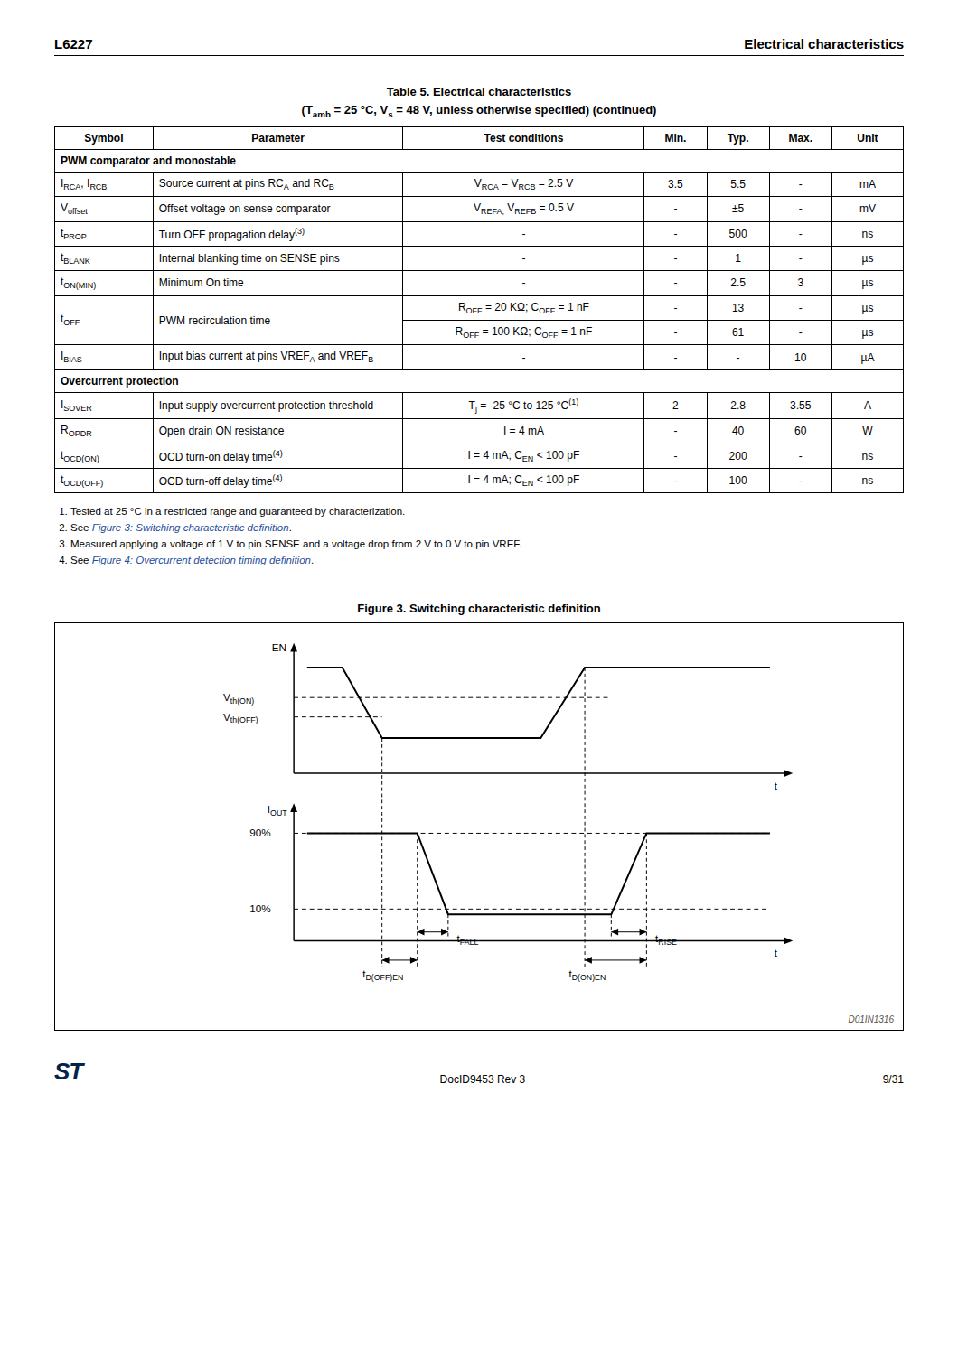L6227 Electrical characteristics
Table 5. Electrical characteristics
(Tamb = 25 °C, Vs = 48 V, unless otherwise specified) (continued)
| Symbol | Parameter | Test conditions | Min. | Typ. | Max. | Unit |
| --- | --- | --- | --- | --- | --- | --- |
| PWM comparator and monostable |
| I RCA , I RCB | Source current at pins RC A and RC B | V RCA = V RCB = 2.5 V | 3.5 | 5.5 | - | mA |
| V offset | Offset voltage on sense comparator | V REFA, V REFB = 0.5 V | - | ±5 | - | mV |
| t PROP | Turn OFF propagation delay (3) | - | - | 500 | - | ns |
| t BLANK | Internal blanking time on SENSE pins | - | - | 1 | - | µs |
| t ON(MIN) | Minimum On time | - | - | 2.5 | 3 | µs |
| t OFF | PWM recirculation time | R OFF = 20 KΩ; C OFF = 1 nF | - | 13 | - | µs |
| R OFF = 100 KΩ; C OFF = 1 nF | - | 61 | - | µs |
| I BIAS | Input bias current at pins VREF A and VREF B | - | - | - | 10 | µA |
| Overcurrent protection |
| I SOVER | Input supply overcurrent protection threshold | T j = -25 °C to 125 °C (1) | 2 | 2.8 | 3.55 | A |
| R OPDR | Open drain ON resistance | I = 4 mA | - | 40 | 60 | W |
| t OCD(ON) | OCD turn-on delay time (4) | I = 4 mA; C EN < 100 pF | - | 200 | - | ns |
| t OCD(OFF) | OCD turn-off delay time (4) | I = 4 mA; C EN < 100 pF | - | 100 | - | ns |
Tested at 25 °C in a restricted range and guaranteed by characterization.
See Figure 3: Switching characteristic definition.
Measured applying a voltage of 1 V to pin SENSE and a voltage drop from 2 V to 0 V to pin VREF.
See Figure 4: Overcurrent detection timing definition.
Figure 3. Switching characteristic definition
EN t Vth(ON) Vth(OFF) IOUT t 90% 10% tFALL tRISE tD(OFF)EN tD(ON)EN
D01IN1316
ST
DocID9453 Rev 3
9/31